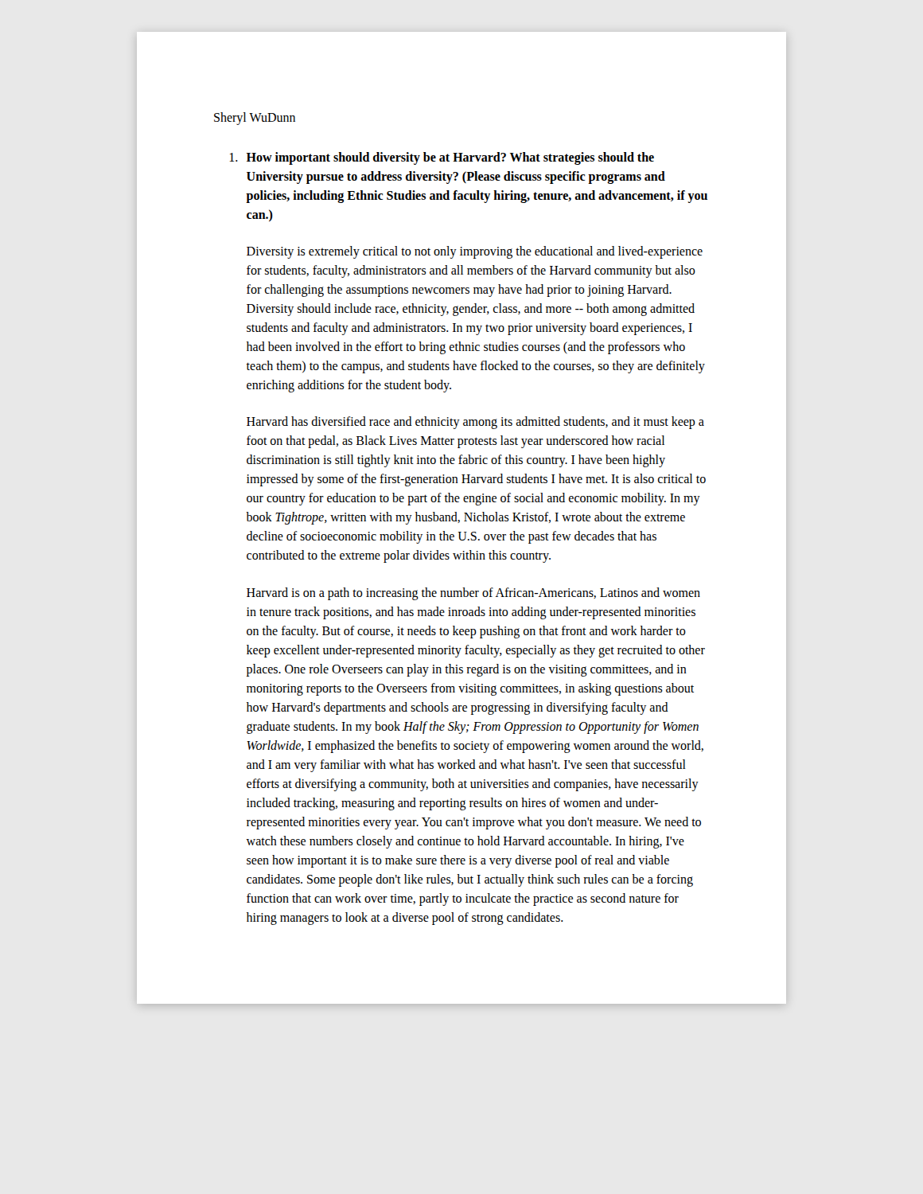Sheryl WuDunn
How important should diversity be at Harvard? What strategies should the University pursue to address diversity? (Please discuss specific programs and policies, including Ethnic Studies and faculty hiring, tenure, and advancement, if you can.)
Diversity is extremely critical to not only improving the educational and lived-experience for students, faculty, administrators and all members of the Harvard community but also for challenging the assumptions newcomers may have had prior to joining Harvard. Diversity should include race, ethnicity, gender, class, and more -- both among admitted students and faculty and administrators. In my two prior university board experiences, I had been involved in the effort to bring ethnic studies courses (and the professors who teach them) to the campus, and students have flocked to the courses, so they are definitely enriching additions for the student body.
Harvard has diversified race and ethnicity among its admitted students, and it must keep a foot on that pedal, as Black Lives Matter protests last year underscored how racial discrimination is still tightly knit into the fabric of this country. I have been highly impressed by some of the first-generation Harvard students I have met. It is also critical to our country for education to be part of the engine of social and economic mobility. In my book Tightrope, written with my husband, Nicholas Kristof, I wrote about the extreme decline of socioeconomic mobility in the U.S. over the past few decades that has contributed to the extreme polar divides within this country.
Harvard is on a path to increasing the number of African-Americans, Latinos and women in tenure track positions, and has made inroads into adding under-represented minorities on the faculty. But of course, it needs to keep pushing on that front and work harder to keep excellent under-represented minority faculty, especially as they get recruited to other places. One role Overseers can play in this regard is on the visiting committees, and in monitoring reports to the Overseers from visiting committees, in asking questions about how Harvard's departments and schools are progressing in diversifying faculty and graduate students. In my book Half the Sky; From Oppression to Opportunity for Women Worldwide, I emphasized the benefits to society of empowering women around the world, and I am very familiar with what has worked and what hasn't. I've seen that successful efforts at diversifying a community, both at universities and companies, have necessarily included tracking, measuring and reporting results on hires of women and under-represented minorities every year. You can't improve what you don't measure. We need to watch these numbers closely and continue to hold Harvard accountable. In hiring, I've seen how important it is to make sure there is a very diverse pool of real and viable candidates. Some people don't like rules, but I actually think such rules can be a forcing function that can work over time, partly to inculcate the practice as second nature for hiring managers to look at a diverse pool of strong candidates.